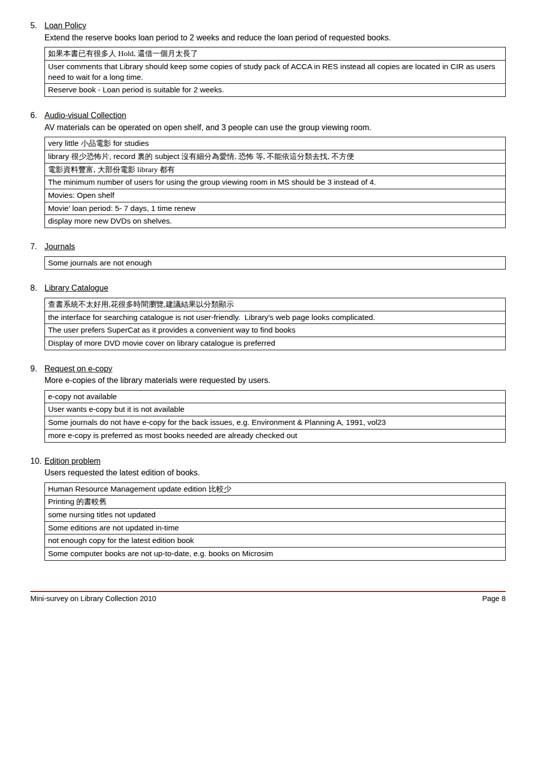5. Loan Policy
Extend the reserve books loan period to 2 weeks and reduce the loan period of requested books.
| 如果本書已有很多人 Hold, 還借一個月太長了 |
| User comments that Library should keep some copies of study pack of ACCA in RES instead all copies are located in CIR as users need to wait for a long time. |
| Reserve book - Loan period is suitable for 2 weeks. |
6. Audio-visual Collection
AV materials can be operated on open shelf, and 3 people can use the group viewing room.
| very little 小品電影 for studies |
| library 很少恐怖片 , record 裏的 subject 沒有細分為愛情, 恐怖 等, 不能依這分類去找, 不方便 |
| 電影資料豐富, 大部份電影 library 都有 |
| The minimum number of users for using the group viewing room in MS should be 3 instead of 4. |
| Movies: Open shelf |
| Movie' loan period: 5- 7 days, 1 time renew |
| display more new DVDs on shelves. |
7. Journals
| Some journals are not enough |
8. Library Catalogue
| 查書系統不太好用,花很多時間瀏覽,建議結果以分類顯示 |
| the interface for searching catalogue is not user-friendly. Library's web page looks complicated. |
| The user prefers SuperCat as it provides a convenient way to find books |
| Display of more DVD movie cover on library catalogue is preferred |
9. Request on e-copy
More e-copies of the library materials were requested by users.
| e-copy not available |
| User wants e-copy but it is not available |
| Some journals do not have e-copy for the back issues, e.g. Environment & Planning A, 1991, vol23 |
| more e-copy is preferred as most books needed are already checked out |
10. Edition problem
Users requested the latest edition of books.
| Human Resource Management update edition 比較少 |
| Printing 的書較舊 |
| some nursing titles not updated |
| Some editions are not updated in-time |
| not enough copy for the latest edition book |
| Some computer books are not up-to-date, e.g. books on Microsim |
Mini-survey on Library Collection 2010 Page 8